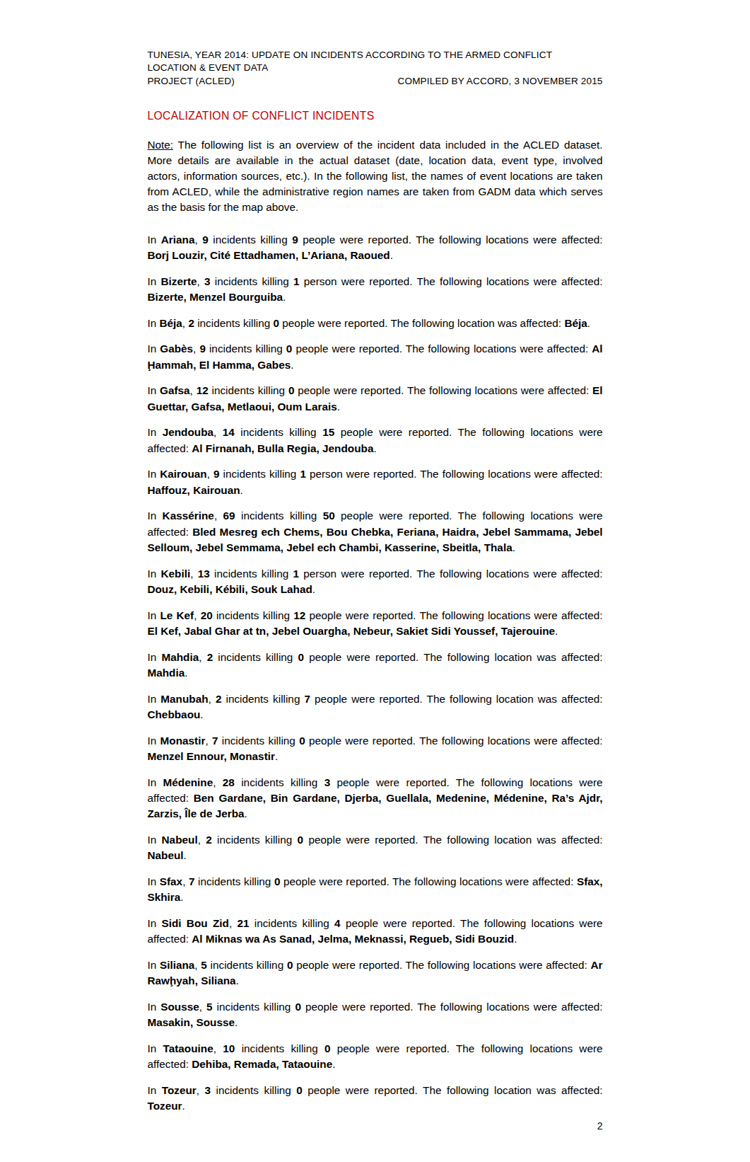TUNESIA, YEAR 2014: UPDATE ON INCIDENTS ACCORDING TO THE ARMED CONFLICT LOCATION & EVENT DATA
PROJECT (ACLED) COMPILED BY ACCORD, 3 NOVEMBER 2015
LOCALIZATION OF CONFLICT INCIDENTS
Note: The following list is an overview of the incident data included in the ACLED dataset. More details are available in the actual dataset (date, location data, event type, involved actors, information sources, etc.). In the following list, the names of event locations are taken from ACLED, while the administrative region names are taken from GADM data which serves as the basis for the map above.
In Ariana, 9 incidents killing 9 people were reported. The following locations were affected: Borj Louzir, Cité Ettadhamen, L’Ariana, Raoued.
In Bizerte, 3 incidents killing 1 person were reported. The following locations were affected: Bizerte, Menzel Bourguiba.
In Béja, 2 incidents killing 0 people were reported. The following location was affected: Béja.
In Gabès, 9 incidents killing 0 people were reported. The following locations were affected: Al Ḩammah, El Hamma, Gabes.
In Gafsa, 12 incidents killing 0 people were reported. The following locations were affected: El Guettar, Gafsa, Metlaoui, Oum Larais.
In Jendouba, 14 incidents killing 15 people were reported. The following locations were affected: Al Firnanah, Bulla Regia, Jendouba.
In Kairouan, 9 incidents killing 1 person were reported. The following locations were affected: Haffouz, Kairouan.
In Kassérine, 69 incidents killing 50 people were reported. The following locations were affected: Bled Mesreg ech Chems, Bou Chebka, Feriana, Haidra, Jebel Sammama, Jebel Selloum, Jebel Semmama, Jebel ech Chambi, Kasserine, Sbeitla, Thala.
In Kebili, 13 incidents killing 1 person were reported. The following locations were affected: Douz, Kebili, Kébili, Souk Lahad.
In Le Kef, 20 incidents killing 12 people were reported. The following locations were affected: El Kef, Jabal Ghar at tn, Jebel Ouargha, Nebeur, Sakiet Sidi Youssef, Tajerouine.
In Mahdia, 2 incidents killing 0 people were reported. The following location was affected: Mahdia.
In Manubah, 2 incidents killing 7 people were reported. The following location was affected: Chebbaou.
In Monastir, 7 incidents killing 0 people were reported. The following locations were affected: Menzel Ennour, Monastir.
In Médenine, 28 incidents killing 3 people were reported. The following locations were affected: Ben Gardane, Bin Gardane, Djerba, Guellala, Medenine, Médenine, Ra’s Ajdr, Zarzis, Île de Jerba.
In Nabeul, 2 incidents killing 0 people were reported. The following location was affected: Nabeul.
In Sfax, 7 incidents killing 0 people were reported. The following locations were affected: Sfax, Skhira.
In Sidi Bou Zid, 21 incidents killing 4 people were reported. The following locations were affected: Al Miknas wa As Sanad, Jelma, Meknassi, Regueb, Sidi Bouzid.
In Siliana, 5 incidents killing 0 people were reported. The following locations were affected: Ar Rawḩyah, Siliana.
In Sousse, 5 incidents killing 0 people were reported. The following locations were affected: Masakin, Sousse.
In Tataouine, 10 incidents killing 0 people were reported. The following locations were affected: Dehiba, Remada, Tataouine.
In Tozeur, 3 incidents killing 0 people were reported. The following location was affected: Tozeur.
2